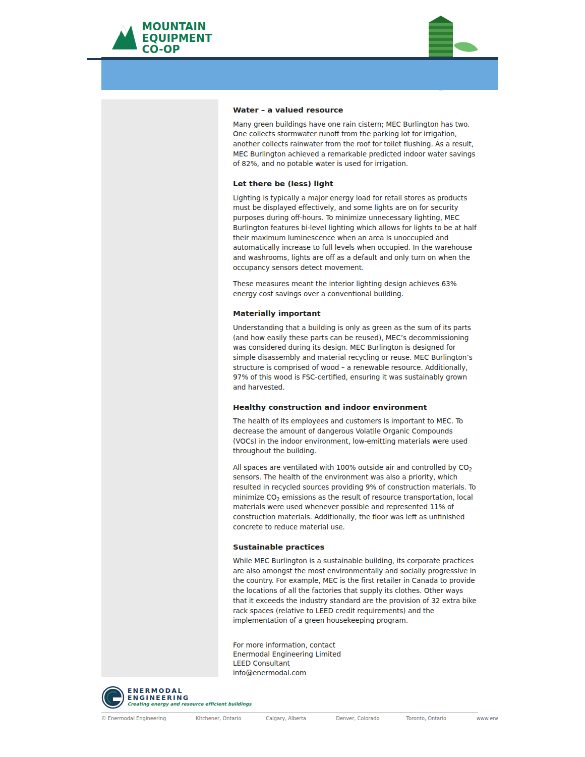Mountain
Equipment
Co-op
Water – a valued resource
Many green buildings have one rain cistern; MEC Burlington has two. One collects stormwater runoff from the parking lot for irrigation, another collects rainwater from the roof for toilet flushing. As a result, MEC Burlington achieved a remarkable predicted indoor water savings of 82%, and no potable water is used for irrigation.
Let there be (less) light
Lighting is typically a major energy load for retail stores as products must be displayed effectively, and some lights are on for security purposes during off-hours. To minimize unnecessary lighting, MEC Burlington features bi-level lighting which allows for lights to be at half their maximum luminescence when an area is unoccupied and automatically increase to full levels when occupied. In the warehouse and washrooms, lights are off as a default and only turn on when the occupancy sensors detect movement.
These measures meant the interior lighting design achieves 63% energy cost savings over a conventional building.
Materially important
Understanding that a building is only as green as the sum of its parts (and how easily these parts can be reused), MEC’s decommissioning was considered during its design. MEC Burlington is designed for simple disassembly and material recycling or reuse. MEC Burlington’s structure is comprised of wood – a renewable resource. Additionally, 97% of this wood is FSC-certified, ensuring it was sustainably grown and harvested.
Healthy construction and indoor environment
The health of its employees and customers is important to MEC. To decrease the amount of dangerous Volatile Organic Compounds (VOCs) in the indoor environment, low-emitting materials were used throughout the building.
All spaces are ventilated with 100% outside air and controlled by CO2 sensors. The health of the environment was also a priority, which resulted in recycled sources providing 9% of construction materials. To minimize CO2 emissions as the result of resource transportation, local materials were used whenever possible and represented 11% of construction materials. Additionally, the floor was left as unfinished concrete to reduce material use.
Sustainable practices
While MEC Burlington is a sustainable building, its corporate practices are also amongst the most environmentally and socially progressive in the country. For example, MEC is the first retailer in Canada to provide the locations of all the factories that supply its clothes. Other ways that it exceeds the industry standard are the provision of 32 extra bike rack spaces (relative to LEED credit requirements) and the implementation of a green housekeeping program.
For more information, contact
Enermodal Engineering Limited
LEED Consultant
info@enermodal.com
Enermodal
Engineering
Creating energy and resource efficient buildings
© Enermodal Engineering Kitchener, Ontario Calgary, Alberta Denver, Colorado Toronto, Ontario www.enermodal.com